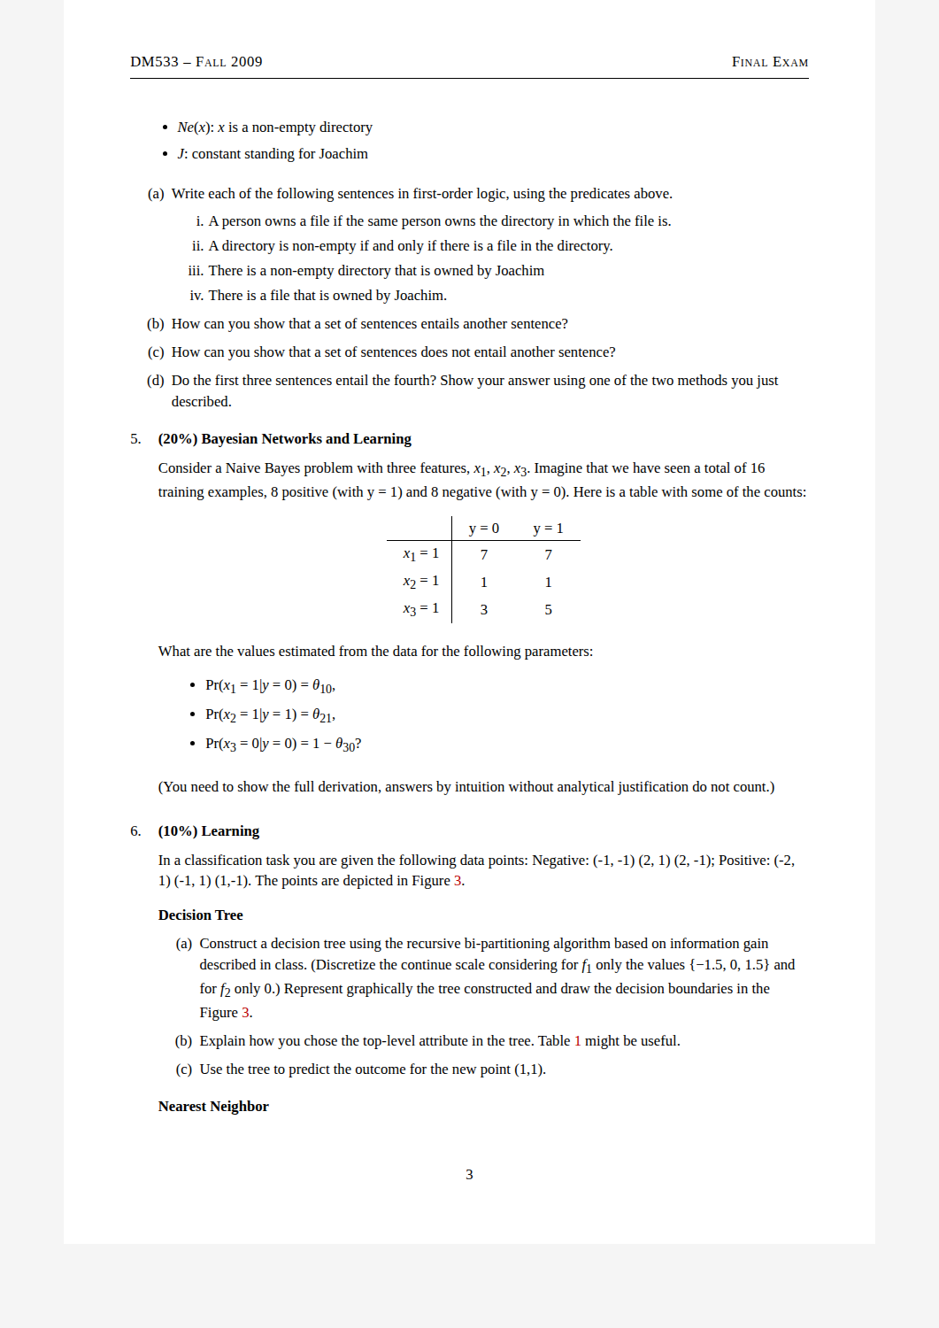DM533 – Fall 2009 Final Exam
Ne(x): x is a non-empty directory
J: constant standing for Joachim
Write each of the following sentences in first-order logic, using the predicates above.
A person owns a file if the same person owns the directory in which the file is.
A directory is non-empty if and only if there is a file in the directory.
There is a non-empty directory that is owned by Joachim
There is a file that is owned by Joachim.
How can you show that a set of sentences entails another sentence?
How can you show that a set of sentences does not entail another sentence?
Do the first three sentences entail the fourth? Show your answer using one of the two methods you just described.
(20%) Bayesian Networks and Learning
Consider a Naive Bayes problem with three features, x1, x2, x3. Imagine that we have seen a total of 16 training examples, 8 positive (with y = 1) and 8 negative (with y = 0). Here is a table with some of the counts:
| | y = 0 | y = 1 |
| --- | --- | --- |
| x 1 = 1 | 7 | 7 |
| x 2 = 1 | 1 | 1 |
| x 3 = 1 | 3 | 5 |
What are the values estimated from the data for the following parameters:
Pr(x1 = 1|y = 0) = θ10,
Pr(x2 = 1|y = 1) = θ21,
Pr(x3 = 0|y = 0) = 1 − θ30?
(You need to show the full derivation, answers by intuition without analytical justification do not count.)
(10%) Learning
In a classification task you are given the following data points: Negative: (-1, -1) (2, 1) (2, -1); Positive: (-2, 1) (-1, 1) (1,-1). The points are depicted in Figure 3.
Decision Tree
Construct a decision tree using the recursive bi-partitioning algorithm based on information gain described in class. (Discretize the continue scale considering for f1 only the values {−1.5, 0, 1.5} and for f2 only 0.) Represent graphically the tree constructed and draw the decision boundaries in the Figure 3.
Explain how you chose the top-level attribute in the tree. Table 1 might be useful.
Use the tree to predict the outcome for the new point (1,1).
Nearest Neighbor
3